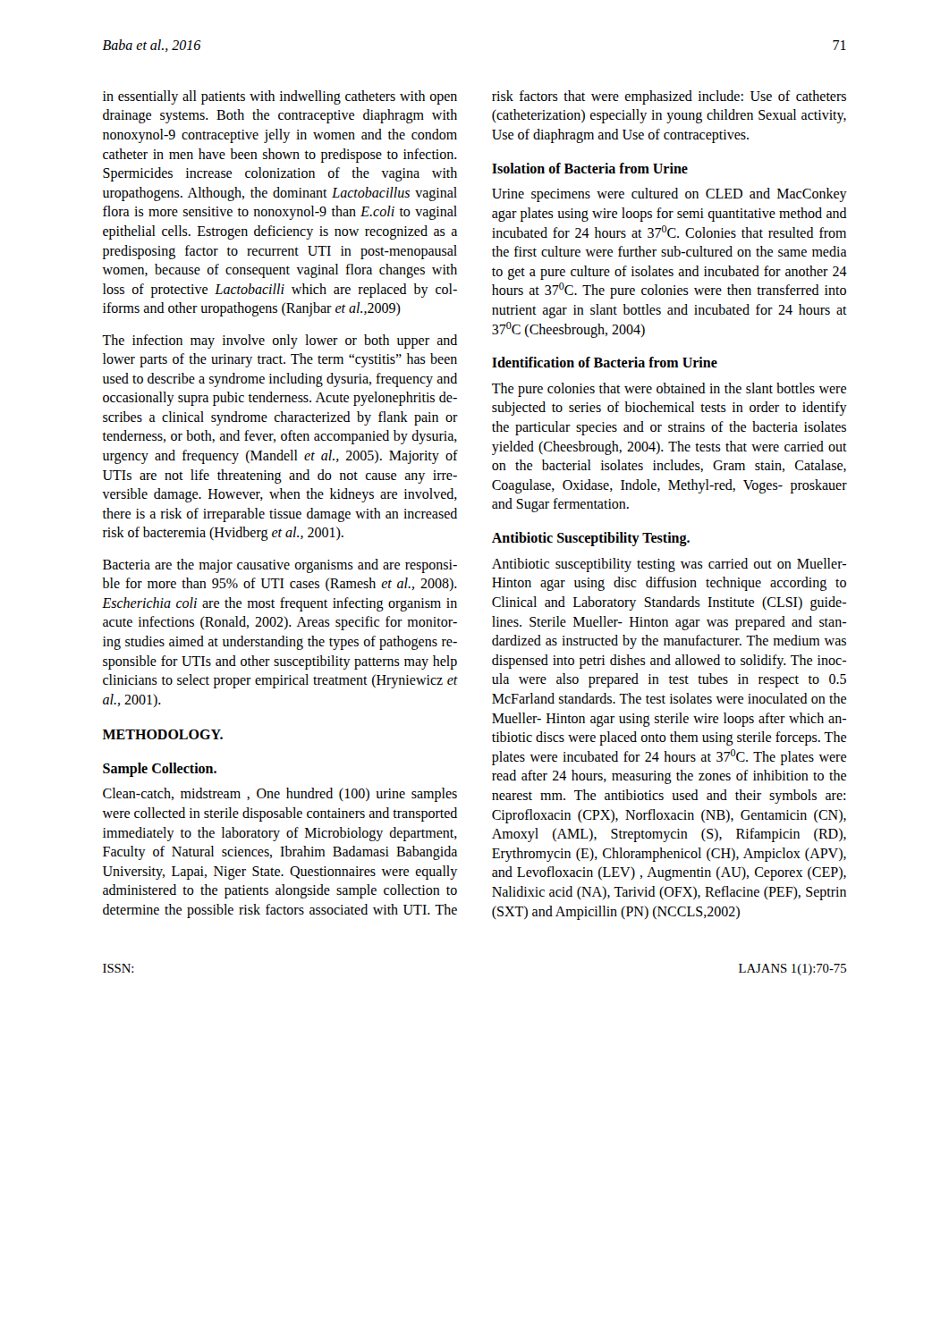Baba et al., 2016 71
in essentially all patients with indwelling catheters with open drainage systems. Both the contraceptive diaphragm with nonoxynol-9 contraceptive jelly in women and the condom catheter in men have been shown to predispose to infection. Spermicides increase colonization of the vagina with uropathogens. Although, the dominant Lactobacillus vaginal flora is more sensitive to nonoxynol-9 than E.coli to vaginal epithelial cells. Estrogen deficiency is now recognized as a predisposing factor to recurrent UTI in post-menopausal women, because of consequent vaginal flora changes with loss of protective Lactobacilli which are replaced by coliforms and other uropathogens (Ranjbar et al., 2009)
The infection may involve only lower or both upper and lower parts of the urinary tract. The term “cystitis” has been used to describe a syndrome including dysuria, frequency and occasionally supra pubic tenderness. Acute pyelonephritis describes a clinical syndrome characterized by flank pain or tenderness, or both, and fever, often accompanied by dysuria, urgency and frequency (Mandell et al., 2005). Majority of UTIs are not life threatening and do not cause any irreversible damage. However, when the kidneys are involved, there is a risk of irreparable tissue damage with an increased risk of bacteremia (Hvidberg et al., 2001).
Bacteria are the major causative organisms and are responsible for more than 95% of UTI cases (Ramesh et al., 2008). Escherichia coli are the most frequent infecting organism in acute infections (Ronald, 2002). Areas specific for monitoring studies aimed at understanding the types of pathogens responsible for UTIs and other susceptibility patterns may help clinicians to select proper empirical treatment (Hryniewicz et al., 2001).
METHODOLOGY.
Sample Collection.
Clean-catch, midstream , One hundred (100) urine samples were collected in sterile disposable containers and transported immediately to the laboratory of Microbiology department, Faculty of Natural sciences, Ibrahim Badamasi Babangida University, Lapai, Niger State. Questionnaires were equally administered to the patients alongside sample collection to determine the possible risk factors associated with UTI. The risk factors that were emphasized include: Use of catheters (catheterization) especially in young children Sexual activity, Use of diaphragm and Use of contraceptives.
Isolation of Bacteria from Urine
Urine specimens were cultured on CLED and MacConkey agar plates using wire loops for semi quantitative method and incubated for 24 hours at 370C. Colonies that resulted from the first culture were further sub-cultured on the same media to get a pure culture of isolates and incubated for another 24 hours at 370C. The pure colonies were then transferred into nutrient agar in slant bottles and incubated for 24 hours at 370C (Cheesbrough, 2004)
Identification of Bacteria from Urine
The pure colonies that were obtained in the slant bottles were subjected to series of biochemical tests in order to identify the particular species and or strains of the bacteria isolates yielded (Cheesbrough, 2004). The tests that were carried out on the bacterial isolates includes, Gram stain, Catalase, Coagulase, Oxidase, Indole, Methyl-red, Voges- proskauer and Sugar fermentation.
Antibiotic Susceptibility Testing.
Antibiotic susceptibility testing was carried out on Mueller- Hinton agar using disc diffusion technique according to Clinical and Laboratory Standards Institute (CLSI) guidelines. Sterile Mueller- Hinton agar was prepared and standardized as instructed by the manufacturer. The medium was dispensed into petri dishes and allowed to solidify. The inocula were also prepared in test tubes in respect to 0.5 McFarland standards. The test isolates were inoculated on the Mueller- Hinton agar using sterile wire loops after which antibiotic discs were placed onto them using sterile forceps. The plates were incubated for 24 hours at 370C. The plates were read after 24 hours, measuring the zones of inhibition to the nearest mm. The antibiotics used and their symbols are: Ciprofloxacin (CPX), Norfloxacin (NB), Gentamicin (CN), Amoxyl (AML), Streptomycin (S), Rifampicin (RD), Erythromycin (E), Chloramphenicol (CH), Ampiclox (APV), and Levofloxacin (LEV) , Augmentin (AU), Ceporex (CEP), Nalidixic acid (NA), Tarivid (OFX), Reflacine (PEF), Septrin (SXT) and Ampicillin (PN) (NCCLS,2002)
ISSN: LAJANS 1(1):70-75